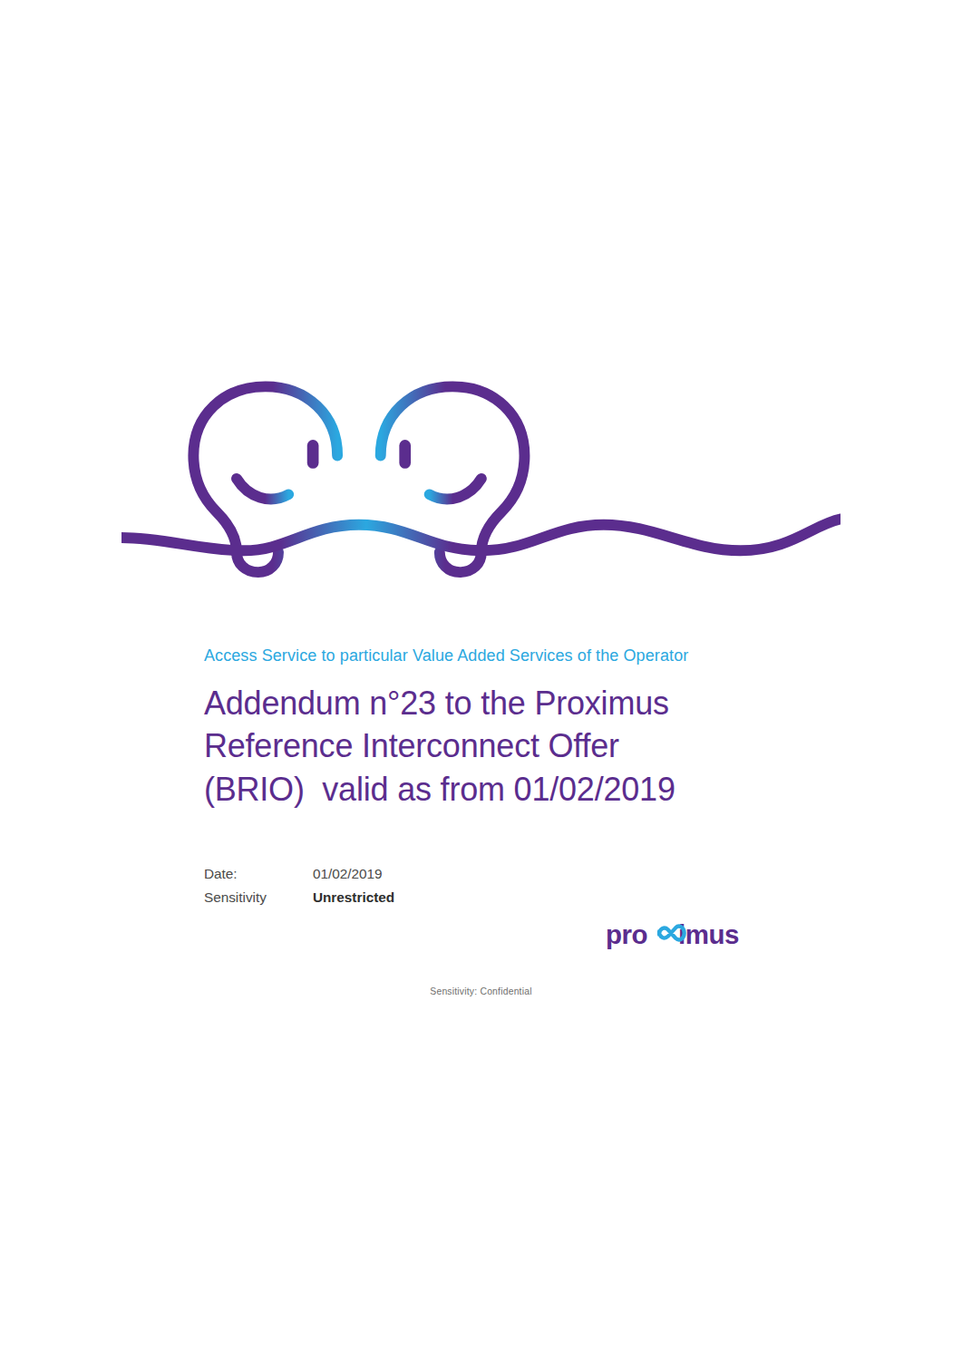Access Service to particular Value Added Services of the Operator
Addendum n°23 to the Proximus Reference Interconnect Offer (BRIO) valid as from 01/02/2019
| Date: | 01/02/2019 |
| Sensitivity | Unrestricted |
pro imus
Sensitivity: Confidential